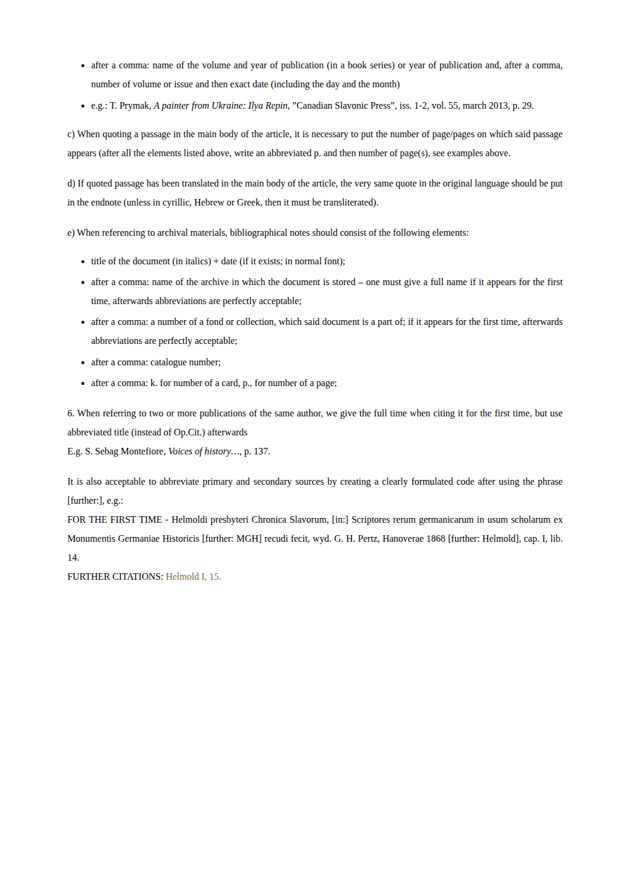after a comma: name of the volume and year of publication (in a book series) or year of publication and, after a comma, number of volume or issue and then exact date (including the day and the month)
e.g.: T. Prymak, A painter from Ukraine: Ilya Repin, ”Canadian Slavonic Press”, iss. 1-2, vol. 55, march 2013, p. 29.
c) When quoting a passage in the main body of the article, it is necessary to put the number of page/pages on which said passage appears (after all the elements listed above, write an abbreviated p. and then number of page(s), see examples above.
d) If quoted passage has been translated in the main body of the article, the very same quote in the original language should be put in the endnote (unless in cyrillic, Hebrew or Greek, then it must be transliterated).
e) When referencing to archival materials, bibliographical notes should consist of the following elements:
title of the document (in italics) + date (if it exists; in normal font);
after a comma: name of the archive in which the document is stored – one must give a full name if it appears for the first time, afterwards abbreviations are perfectly acceptable;
after a comma: a number of a fond or collection, which said document is a part of; if it appears for the first time, afterwards abbreviations are perfectly acceptable;
after a comma: catalogue number;
after a comma: k. for number of a card, p., for number of a page;
6. When referring to two or more publications of the same author, we give the full time when citing it for the first time, but use abbreviated title (instead of Op.Cit.) afterwards
E.g. S. Sebag Montefiore, Voices of history…, p. 137.
It is also acceptable to abbreviate primary and secondary sources by creating a clearly formulated code after using the phrase [further:], e.g.:
FOR THE FIRST TIME - Helmoldi presbyteri Chronica Slavorum, [in:] Scriptores rerum germanicarum in usum scholarum ex Monumentis Germaniae Historicis [further: MGH] recudi fecit, wyd. G. H. Pertz, Hanoverae 1868 [further: Helmold], cap. I, lib. 14.
FURTHER CITATIONS: Helmold I, 15.